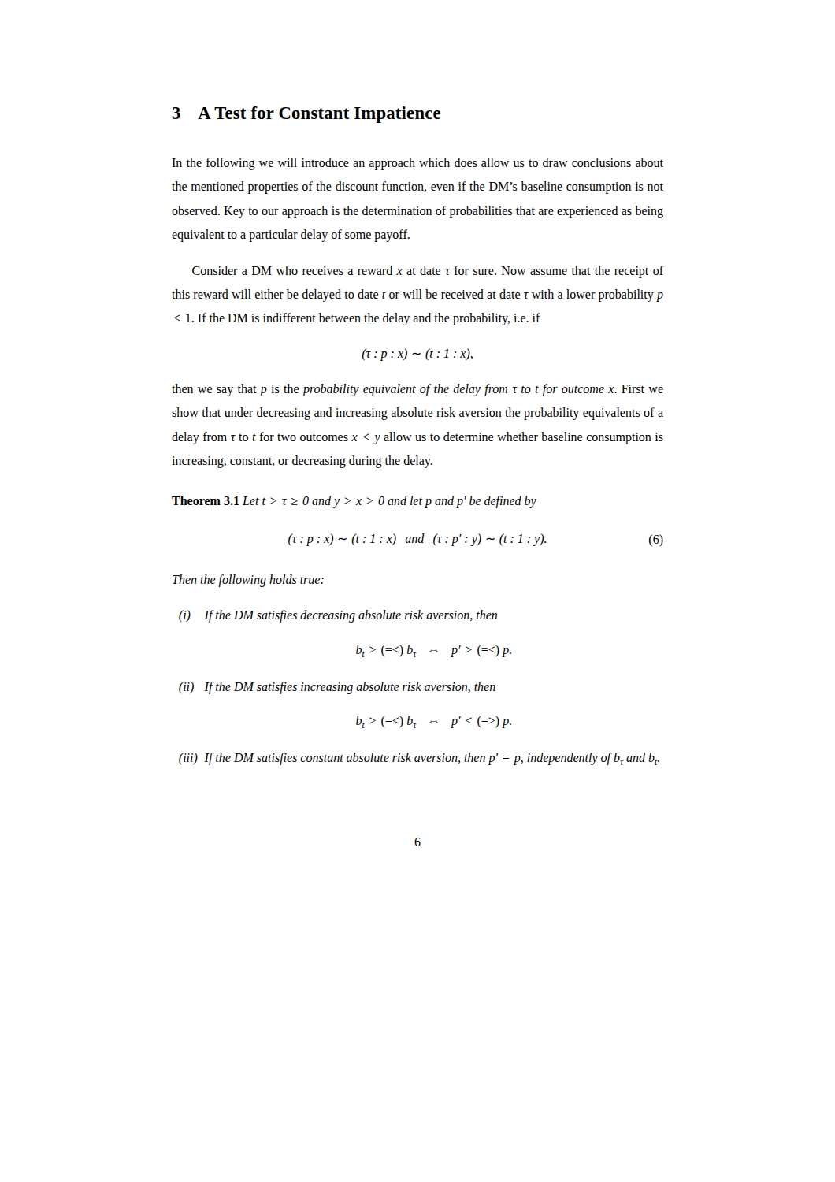3 A Test for Constant Impatience
In the following we will introduce an approach which does allow us to draw conclusions about the mentioned properties of the discount function, even if the DM’s baseline consumption is not observed. Key to our approach is the determination of probabilities that are experienced as being equivalent to a particular delay of some payoff.
Consider a DM who receives a reward x at date τ for sure. Now assume that the receipt of this reward will either be delayed to date t or will be received at date τ with a lower probability p < 1. If the DM is indifferent between the delay and the probability, i.e. if
(τ : p : x)∼(t : 1 : x),
then we say that p is the probability equivalent of the delay from τ to t for outcome x. First we show that under decreasing and increasing absolute risk aversion the probability equivalents of a delay from τ to t for two outcomes x < y allow us to determine whether baseline consumption is increasing, constant, or decreasing during the delay.
Theorem 3.1 Let t > τ ≥ 0 and y > x > 0 and let p and p′ be defined by
(τ : p : x)∼(t : 1 : x) and (τ : p′ : y)∼(t : 1 : y). (6)
Then the following holds true:
(i) If the DM satisfies decreasing absolute risk aversion, then
bt > (=<) bτ⇔p′ > (=<) p.
(ii) If the DM satisfies increasing absolute risk aversion, then
bt > (=<) bτ⇔p′ < (=>) p.
(iii) If the DM satisfies constant absolute risk aversion, then p′ = p, independently of bτ and bt.
6